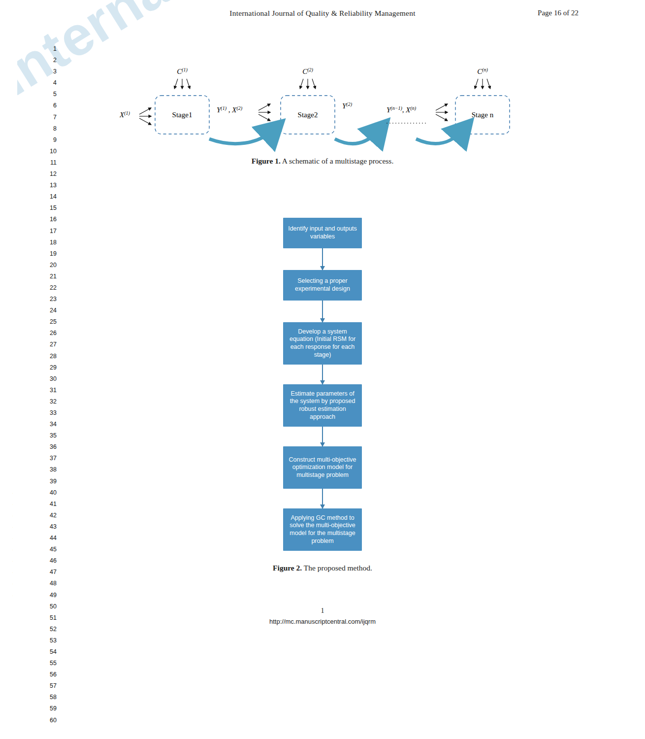International Journal of Quality & Reliability Management
International Journal of Quality & Reliability Management
Page 16 of 22
1
2
3
4
5
6
7
8
9
10
11
12
13
14
15
16
17
18
19
20
21
22
23
24
25
26
27
28
29
30
31
32
33
34
35
36
37
38
39
40
41
42
43
44
45
46
47
48
49
50
51
52
53
54
55
56
57
58
59
60
Stage1 Stage2 Stage n C(1) C(2) C(n) X(1) Y(1) , X(2) Y(2) Y(n−1), X(n)
Figure 1. A schematic of a multistage process.
Identify input and outputs variables
Selecting a proper experimental design
Develop a system equation (Initial RSM for each response for each stage)
Estimate parameters of the system by proposed robust estimation approach
Construct multi-objective optimization model for multistage problem
Applying GC method to solve the multi-objective model for the multistage problem
Figure 2. The proposed method.
1
http://mc.manuscriptcentral.com/ijqrm